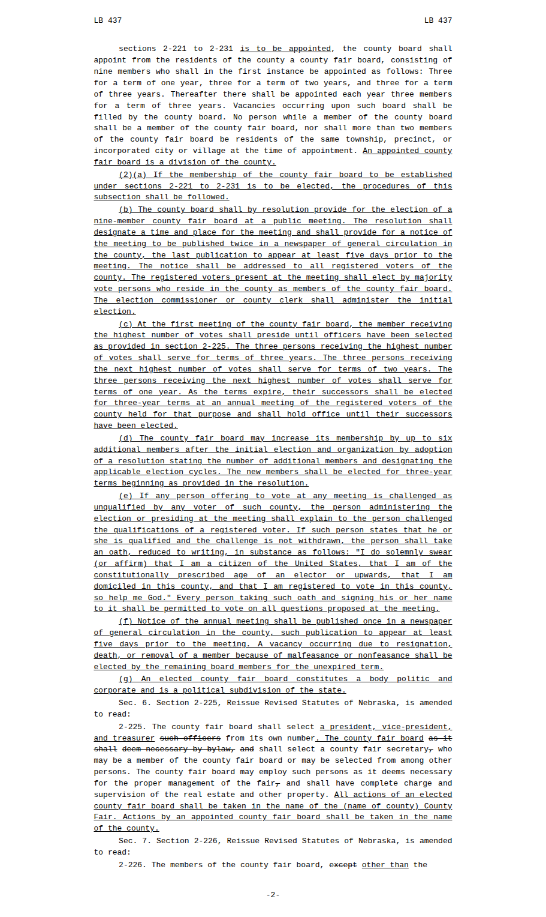LB 437 LB 437
sections 2-221 to 2-231 is to be appointed, the county board shall appoint from the residents of the county a county fair board, consisting of nine members who shall in the first instance be appointed as follows: Three for a term of one year, three for a term of two years, and three for a term of three years. Thereafter there shall be appointed each year three members for a term of three years. Vacancies occurring upon such board shall be filled by the county board. No person while a member of the county board shall be a member of the county fair board, nor shall more than two members of the county fair board be residents of the same township, precinct, or incorporated city or village at the time of appointment. An appointed county fair board is a division of the county.
(2)(a) If the membership of the county fair board to be established under sections 2-221 to 2-231 is to be elected, the procedures of this subsection shall be followed.
(b) The county board shall by resolution provide for the election of a nine-member county fair board at a public meeting. The resolution shall designate a time and place for the meeting and shall provide for a notice of the meeting to be published twice in a newspaper of general circulation in the county, the last publication to appear at least five days prior to the meeting. The notice shall be addressed to all registered voters of the county. The registered voters present at the meeting shall elect by majority vote persons who reside in the county as members of the county fair board. The election commissioner or county clerk shall administer the initial election.
(c) At the first meeting of the county fair board, the member receiving the highest number of votes shall preside until officers have been selected as provided in section 2-225. The three persons receiving the highest number of votes shall serve for terms of three years. The three persons receiving the next highest number of votes shall serve for terms of two years. The three persons receiving the next highest number of votes shall serve for terms of one year. As the terms expire, their successors shall be elected for three-year terms at an annual meeting of the registered voters of the county held for that purpose and shall hold office until their successors have been elected.
(d) The county fair board may increase its membership by up to six additional members after the initial election and organization by adoption of a resolution stating the number of additional members and designating the applicable election cycles. The new members shall be elected for three-year terms beginning as provided in the resolution.
(e) If any person offering to vote at any meeting is challenged as unqualified by any voter of such county, the person administering the election or presiding at the meeting shall explain to the person challenged the qualifications of a registered voter. If such person states that he or she is qualified and the challenge is not withdrawn, the person shall take an oath, reduced to writing, in substance as follows: "I do solemnly swear (or affirm) that I am a citizen of the United States, that I am of the constitutionally prescribed age of an elector or upwards, that I am domiciled in this county, and that I am registered to vote in this county, so help me God." Every person taking such oath and signing his or her name to it shall be permitted to vote on all questions proposed at the meeting.
(f) Notice of the annual meeting shall be published once in a newspaper of general circulation in the county, such publication to appear at least five days prior to the meeting. A vacancy occurring due to resignation, death, or removal of a member because of malfeasance or nonfeasance shall be elected by the remaining board members for the unexpired term.
(g) An elected county fair board constitutes a body politic and corporate and is a political subdivision of the state.
Sec. 6. Section 2-225, Reissue Revised Statutes of Nebraska, is amended to read:
2-225. The county fair board shall select a president, vice-president, and treasurer such officers from its own number. The county fair board as it shall deem necessary by bylaw, and shall select a county fair secretary, who may be a member of the county fair board or may be selected from among other persons. The county fair board may employ such persons as it deems necessary for the proper management of the fair, and shall have complete charge and supervision of the real estate and other property. All actions of an elected county fair board shall be taken in the name of the (name of county) County Fair. Actions by an appointed county fair board shall be taken in the name of the county.
Sec. 7. Section 2-226, Reissue Revised Statutes of Nebraska, is amended to read:
2-226. The members of the county fair board, except other than the
-2-